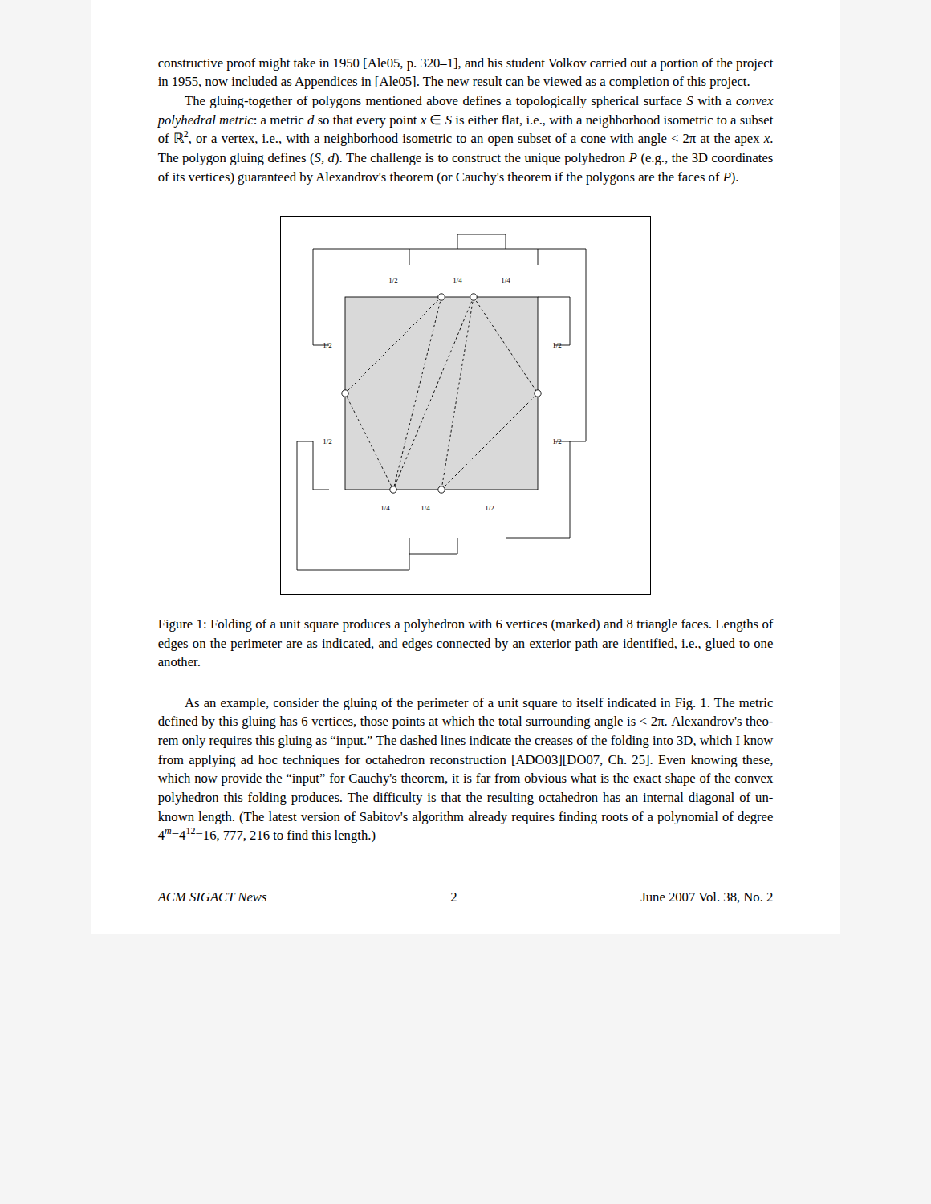constructive proof might take in 1950 [Ale05, p. 320–1], and his student Volkov carried out a portion of the project in 1955, now included as Appendices in [Ale05]. The new result can be viewed as a completion of this project.
The gluing-together of polygons mentioned above defines a topologically spherical surface S with a convex polyhedral metric: a metric d so that every point x ∈ S is either flat, i.e., with a neighborhood isometric to a subset of ℝ2, or a vertex, i.e., with a neighborhood isometric to an open subset of a cone with angle < 2π at the apex x. The polygon gluing defines (S, d). The challenge is to construct the unique polyhedron P (e.g., the 3D coordinates of its vertices) guaranteed by Alexandrov's theorem (or Cauchy's theorem if the polygons are the faces of P).
1/2 1/4 1/4 1/2 1/2 1/2 1/2 1/4 1/4 1/2
Figure 1: Folding of a unit square produces a polyhedron with 6 vertices (marked) and 8 triangle faces. Lengths of edges on the perimeter are as indicated, and edges connected by an exterior path are identified, i.e., glued to one another.
As an example, consider the gluing of the perimeter of a unit square to itself indicated in Fig. 1. The metric defined by this gluing has 6 vertices, those points at which the total surrounding angle is < 2π. Alexandrov's theorem only requires this gluing as “input.” The dashed lines indicate the creases of the folding into 3D, which I know from applying ad hoc techniques for octahedron reconstruction [ADO03][DO07, Ch. 25]. Even knowing these, which now provide the “input” for Cauchy's theorem, it is far from obvious what is the exact shape of the convex polyhedron this folding produces. The difficulty is that the resulting octahedron has an internal diagonal of unknown length. (The latest version of Sabitov's algorithm already requires finding roots of a polynomial of degree 4m=412=16, 777, 216 to find this length.)
ACM SIGACT News 2 June 2007 Vol. 38, No. 2